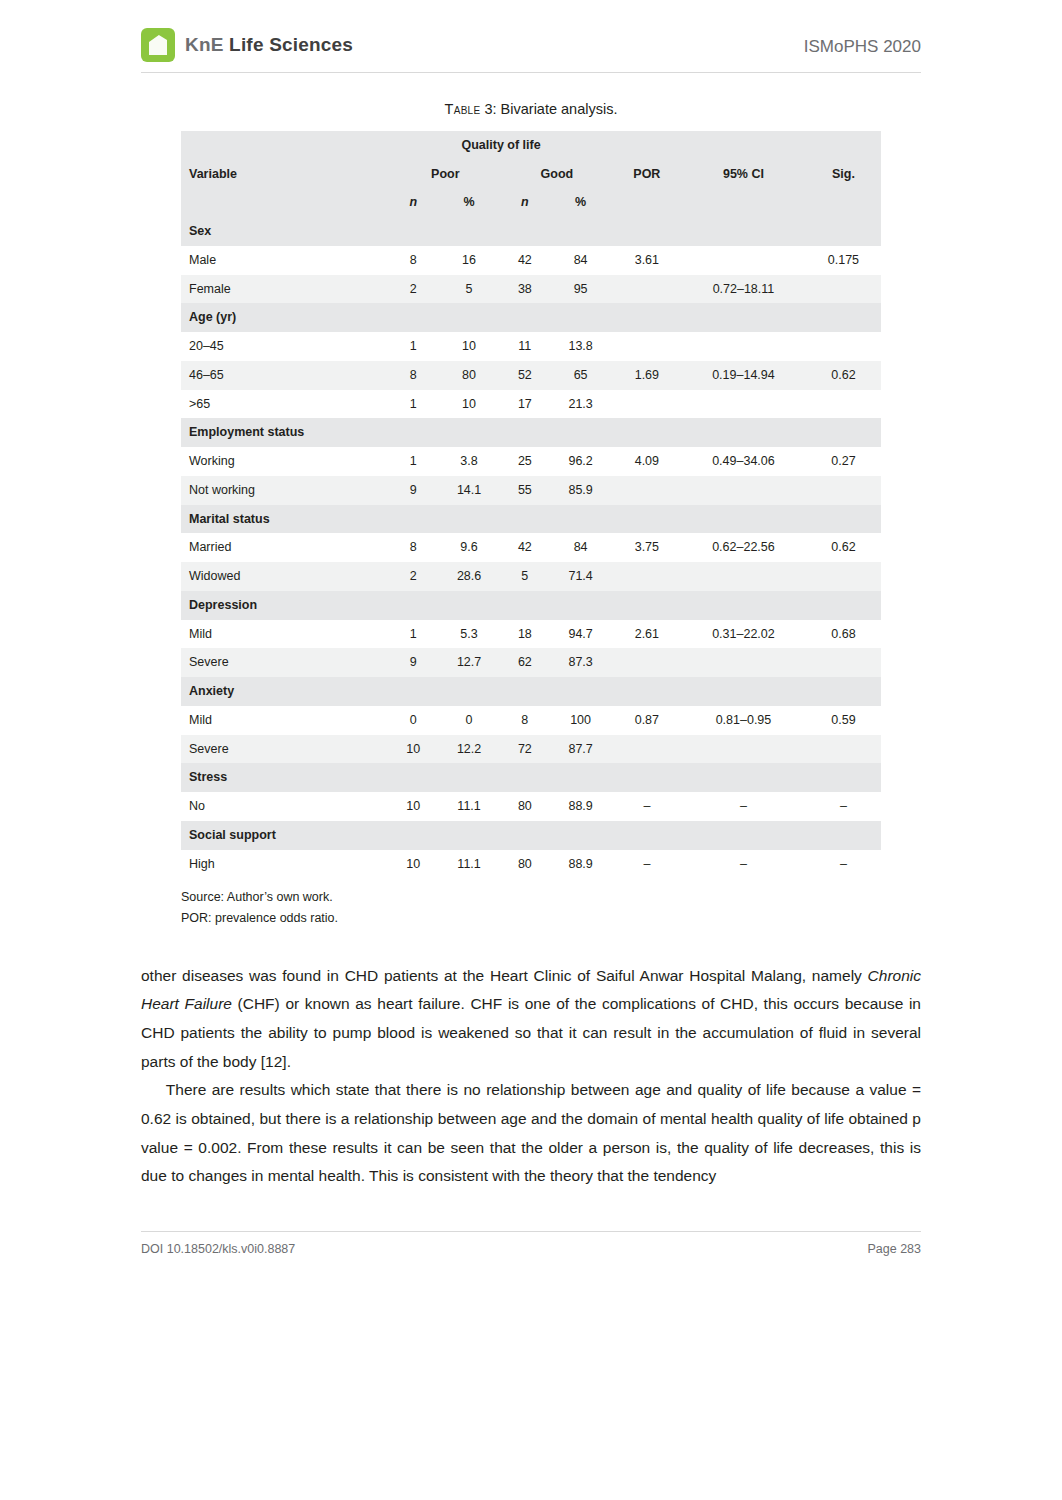KnE Life Sciences
ISMoPHS 2020
Table 3: Bivariate analysis.
| Variable | Quality of life | POR | 95% CI | Sig. |
| --- | --- | --- | --- | --- |
| Poor | Good |
| n | % | n | % |
| Sex | | | | | | | |
| Male | 8 | 16 | 42 | 84 | 3.61 | | 0.175 |
| Female | 2 | 5 | 38 | 95 | | 0.72–18.11 | |
| Age (yr) | | | | | | | |
| 20–45 | 1 | 10 | 11 | 13.8 | | | |
| 46–65 | 8 | 80 | 52 | 65 | 1.69 | 0.19–14.94 | 0.62 |
| >65 | 1 | 10 | 17 | 21.3 | | | |
| Employment status | | | | | | | |
| Working | 1 | 3.8 | 25 | 96.2 | 4.09 | 0.49–34.06 | 0.27 |
| Not working | 9 | 14.1 | 55 | 85.9 | | | |
| Marital status | | | | | | | |
| Married | 8 | 9.6 | 42 | 84 | 3.75 | 0.62–22.56 | 0.62 |
| Widowed | 2 | 28.6 | 5 | 71.4 | | | |
| Depression | | | | | | | |
| Mild | 1 | 5.3 | 18 | 94.7 | 2.61 | 0.31–22.02 | 0.68 |
| Severe | 9 | 12.7 | 62 | 87.3 | | | |
| Anxiety | | | | | | | |
| Mild | 0 | 0 | 8 | 100 | 0.87 | 0.81–0.95 | 0.59 |
| Severe | 10 | 12.2 | 72 | 87.7 | | | |
| Stress | | | | | | | |
| No | 10 | 11.1 | 80 | 88.9 | – | – | – |
| Social support | | | | | | | |
| High | 10 | 11.1 | 80 | 88.9 | – | – | – |
Source: Author’s own work.
POR: prevalence odds ratio.
other diseases was found in CHD patients at the Heart Clinic of Saiful Anwar Hospital Malang, namely Chronic Heart Failure (CHF) or known as heart failure. CHF is one of the complications of CHD, this occurs because in CHD patients the ability to pump blood is weakened so that it can result in the accumulation of fluid in several parts of the body [12].
There are results which state that there is no relationship between age and quality of life because a value = 0.62 is obtained, but there is a relationship between age and the domain of mental health quality of life obtained p value = 0.002. From these results it can be seen that the older a person is, the quality of life decreases, this is due to changes in mental health. This is consistent with the theory that the tendency
DOI 10.18502/kls.v0i0.8887
Page 283